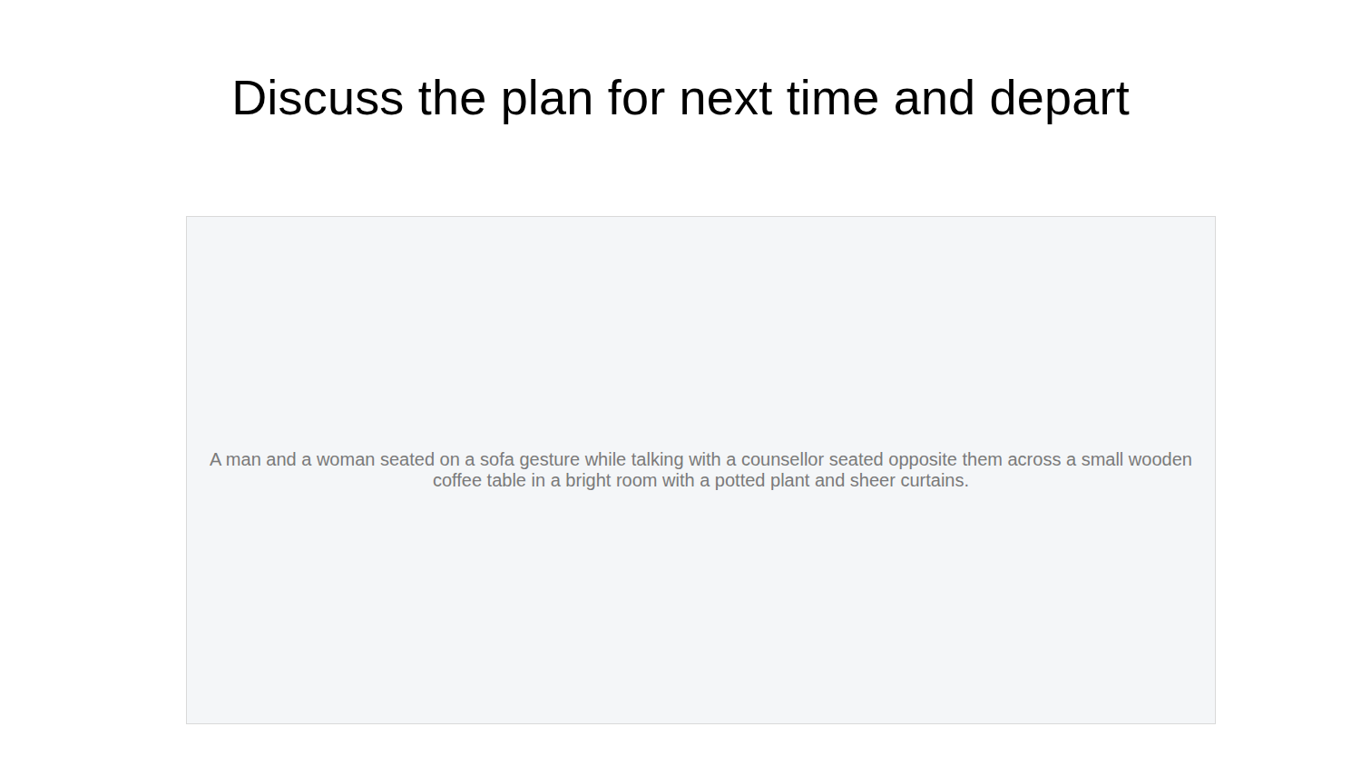Discuss the plan for next time and depart
A man and a woman seated on a sofa gesture while talking with a counsellor seated opposite them across a small wooden coffee table in a bright room with a potted plant and sheer curtains.